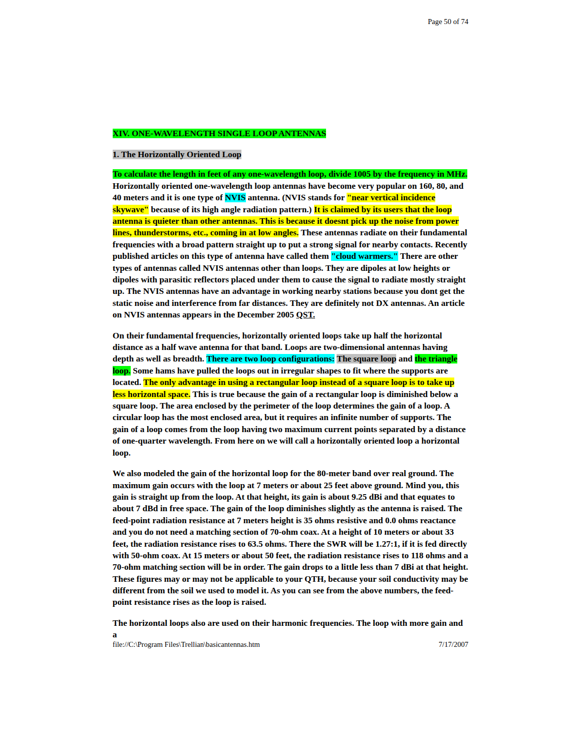Page 50 of 74
XIV. ONE-WAVELENGTH SINGLE LOOP ANTENNAS
1. The Horizontally Oriented Loop
To calculate the length in feet of any one-wavelength loop, divide 1005 by the frequency in MHz. Horizontally oriented one-wavelength loop antennas have become very popular on 160, 80, and 40 meters and it is one type of NVIS antenna. (NVIS stands for "near vertical incidence skywave" because of its high angle radiation pattern.) It is claimed by its users that the loop antenna is quieter than other antennas. This is because it doesnt pick up the noise from power lines, thunderstorms, etc., coming in at low angles. These antennas radiate on their fundamental frequencies with a broad pattern straight up to put a strong signal for nearby contacts. Recently published articles on this type of antenna have called them "cloud warmers." There are other types of antennas called NVIS antennas other than loops. They are dipoles at low heights or dipoles with parasitic reflectors placed under them to cause the signal to radiate mostly straight up. The NVIS antennas have an advantage in working nearby stations because you dont get the static noise and interference from far distances. They are definitely not DX antennas. An article on NVIS antennas appears in the December 2005 QST.
On their fundamental frequencies, horizontally oriented loops take up half the horizontal distance as a half wave antenna for that band. Loops are two-dimensional antennas having depth as well as breadth. There are two loop configurations: The square loop and the triangle loop. Some hams have pulled the loops out in irregular shapes to fit where the supports are located. The only advantage in using a rectangular loop instead of a square loop is to take up less horizontal space. This is true because the gain of a rectangular loop is diminished below a square loop. The area enclosed by the perimeter of the loop determines the gain of a loop. A circular loop has the most enclosed area, but it requires an infinite number of supports. The gain of a loop comes from the loop having two maximum current points separated by a distance of one-quarter wavelength. From here on we will call a horizontally oriented loop a horizontal loop.
We also modeled the gain of the horizontal loop for the 80-meter band over real ground. The maximum gain occurs with the loop at 7 meters or about 25 feet above ground. Mind you, this gain is straight up from the loop. At that height, its gain is about 9.25 dBi and that equates to about 7 dBd in free space. The gain of the loop diminishes slightly as the antenna is raised. The feed-point radiation resistance at 7 meters height is 35 ohms resistive and 0.0 ohms reactance and you do not need a matching section of 70-ohm coax. At a height of 10 meters or about 33 feet, the radiation resistance rises to 63.5 ohms. There the SWR will be 1.27:1, if it is fed directly with 50-ohm coax. At 15 meters or about 50 feet, the radiation resistance rises to 118 ohms and a 70-ohm matching section will be in order. The gain drops to a little less than 7 dBi at that height. These figures may or may not be applicable to your QTH, because your soil conductivity may be different from the soil we used to model it. As you can see from the above numbers, the feed-point resistance rises as the loop is raised.
The horizontal loops also are used on their harmonic frequencies. The loop with more gain and a
file://C:\Program Files\Trellian\basicantennas.htm 7/17/2007